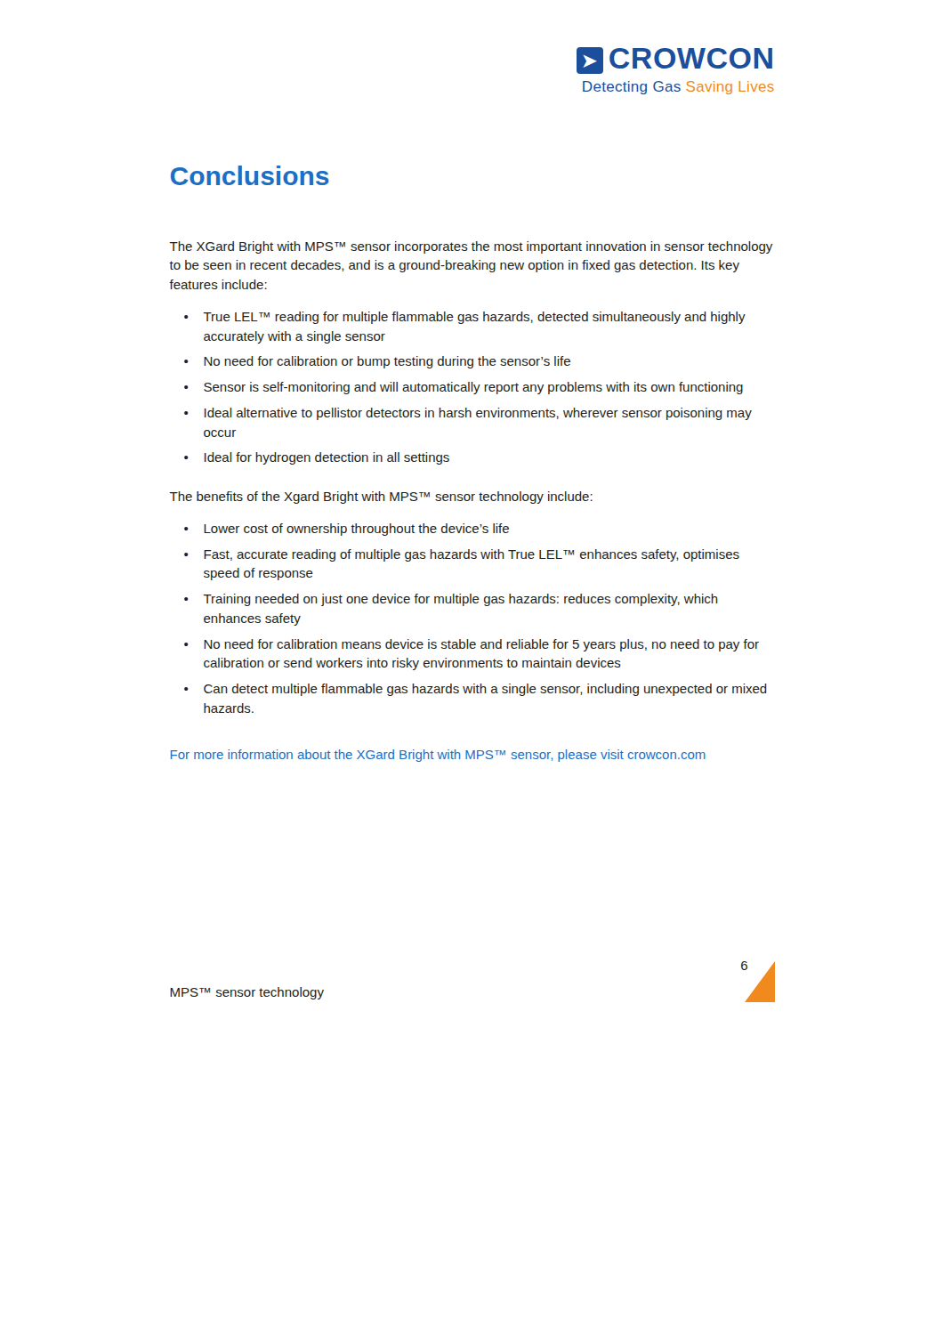➤CROWCON
Detecting Gas Saving Lives
Conclusions
The XGard Bright with MPS™ sensor incorporates the most important innovation in sensor technology to be seen in recent decades, and is a ground-breaking new option in fixed gas detection. Its key features include:
True LEL™ reading for multiple flammable gas hazards, detected simultaneously and highly accurately with a single sensor
No need for calibration or bump testing during the sensor’s life
Sensor is self-monitoring and will automatically report any problems with its own functioning
Ideal alternative to pellistor detectors in harsh environments, wherever sensor poisoning may occur
Ideal for hydrogen detection in all settings
The benefits of the Xgard Bright with MPS™ sensor technology include:
Lower cost of ownership throughout the device’s life
Fast, accurate reading of multiple gas hazards with True LEL™ enhances safety, optimises speed of response
Training needed on just one device for multiple gas hazards: reduces complexity, which enhances safety
No need for calibration means device is stable and reliable for 5 years plus, no need to pay for calibration or send workers into risky environments to maintain devices
Can detect multiple flammable gas hazards with a single sensor, including unexpected or mixed hazards.
For more information about the XGard Bright with MPS™ sensor, please visit crowcon.com
MPS™ sensor technology
6